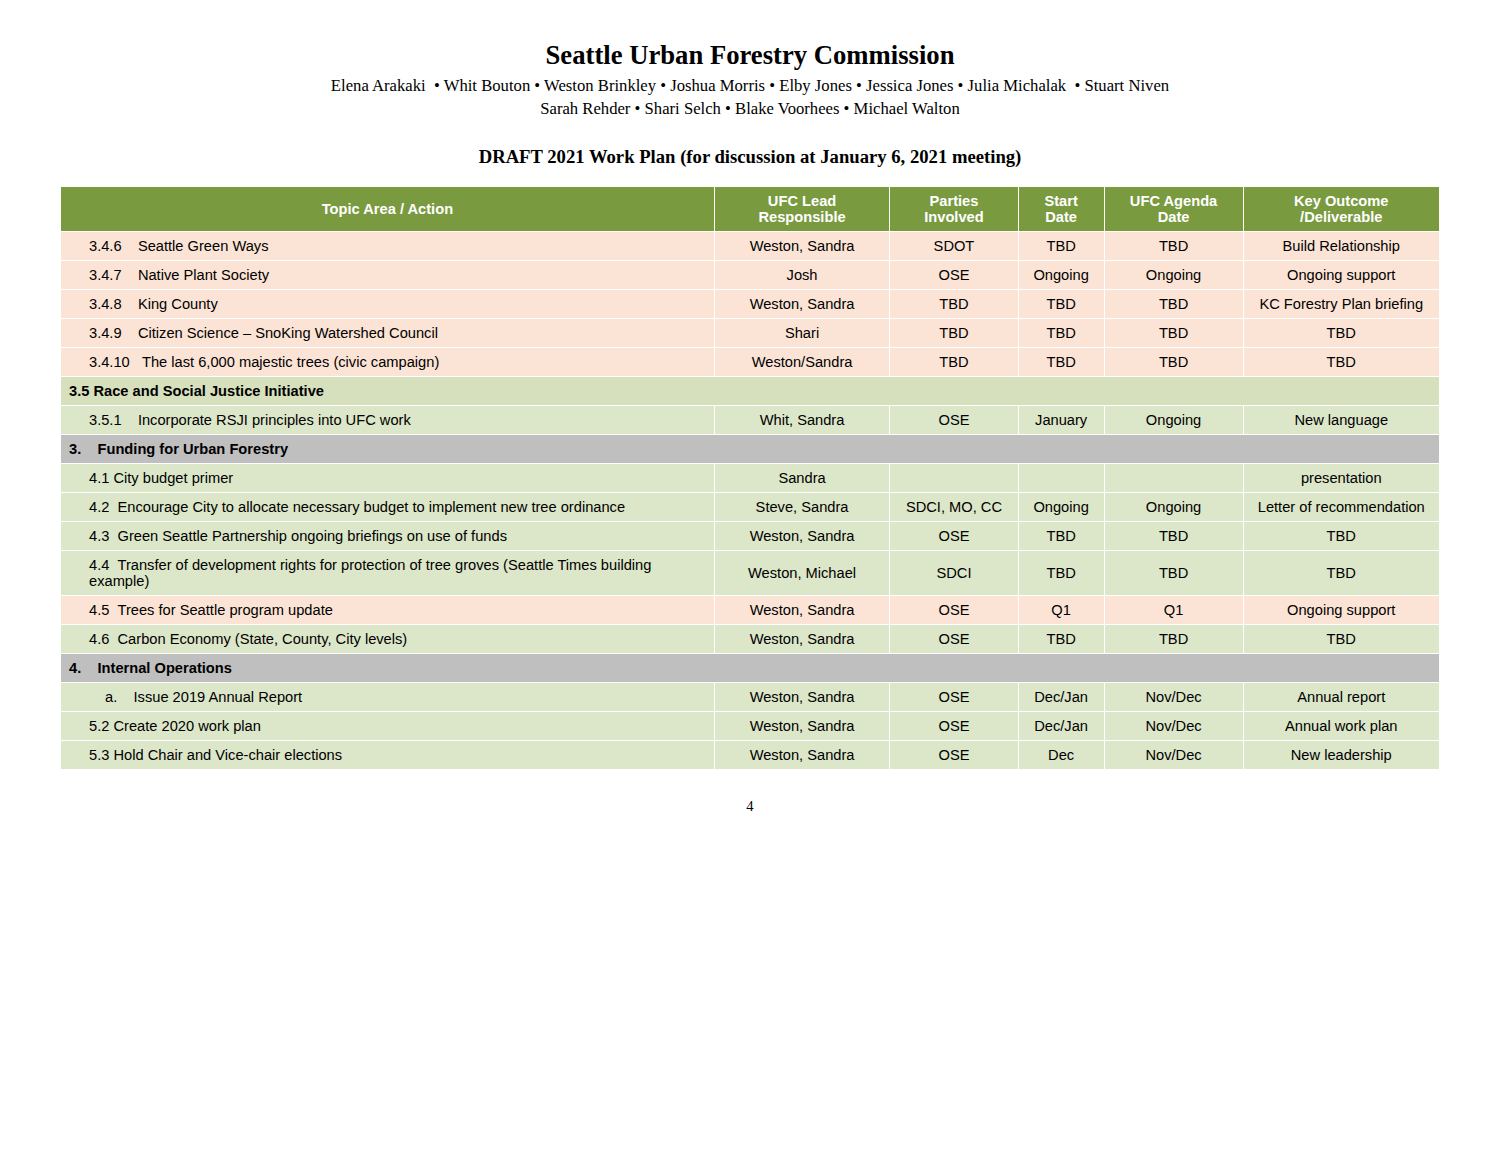Seattle Urban Forestry Commission
Elena Arakaki • Whit Bouton • Weston Brinkley • Joshua Morris • Elby Jones • Jessica Jones • Julia Michalak • Stuart Niven
Sarah Rehder • Shari Selch • Blake Voorhees • Michael Walton
DRAFT 2021 Work Plan (for discussion at January 6, 2021 meeting)
| Topic Area / Action | UFC Lead Responsible | Parties Involved | Start Date | UFC Agenda Date | Key Outcome /Deliverable |
| --- | --- | --- | --- | --- | --- |
| 3.4.6 Seattle Green Ways | Weston, Sandra | SDOT | TBD | TBD | Build Relationship |
| 3.4.7 Native Plant Society | Josh | OSE | Ongoing | Ongoing | Ongoing support |
| 3.4.8 King County | Weston, Sandra | TBD | TBD | TBD | KC Forestry Plan briefing |
| 3.4.9 Citizen Science – SnoKing Watershed Council | Shari | TBD | TBD | TBD | TBD |
| 3.4.10 The last 6,000 majestic trees (civic campaign) | Weston/Sandra | TBD | TBD | TBD | TBD |
| 3.5 Race and Social Justice Initiative |
| 3.5.1 Incorporate RSJI principles into UFC work | Whit, Sandra | OSE | January | Ongoing | New language |
| 3. Funding for Urban Forestry |
| 4.1 City budget primer | Sandra | | | | presentation |
| 4.2 Encourage City to allocate necessary budget to implement new tree ordinance | Steve, Sandra | SDCI, MO, CC | Ongoing | Ongoing | Letter of recommendation |
| 4.3 Green Seattle Partnership ongoing briefings on use of funds | Weston, Sandra | OSE | TBD | TBD | TBD |
| 4.4 Transfer of development rights for protection of tree groves (Seattle Times building example) | Weston, Michael | SDCI | TBD | TBD | TBD |
| 4.5 Trees for Seattle program update | Weston, Sandra | OSE | Q1 | Q1 | Ongoing support |
| 4.6 Carbon Economy (State, County, City levels) | Weston, Sandra | OSE | TBD | TBD | TBD |
| 4. Internal Operations |
| a. Issue 2019 Annual Report | Weston, Sandra | OSE | Dec/Jan | Nov/Dec | Annual report |
| 5.2 Create 2020 work plan | Weston, Sandra | OSE | Dec/Jan | Nov/Dec | Annual work plan |
| 5.3 Hold Chair and Vice-chair elections | Weston, Sandra | OSE | Dec | Nov/Dec | New leadership |
4